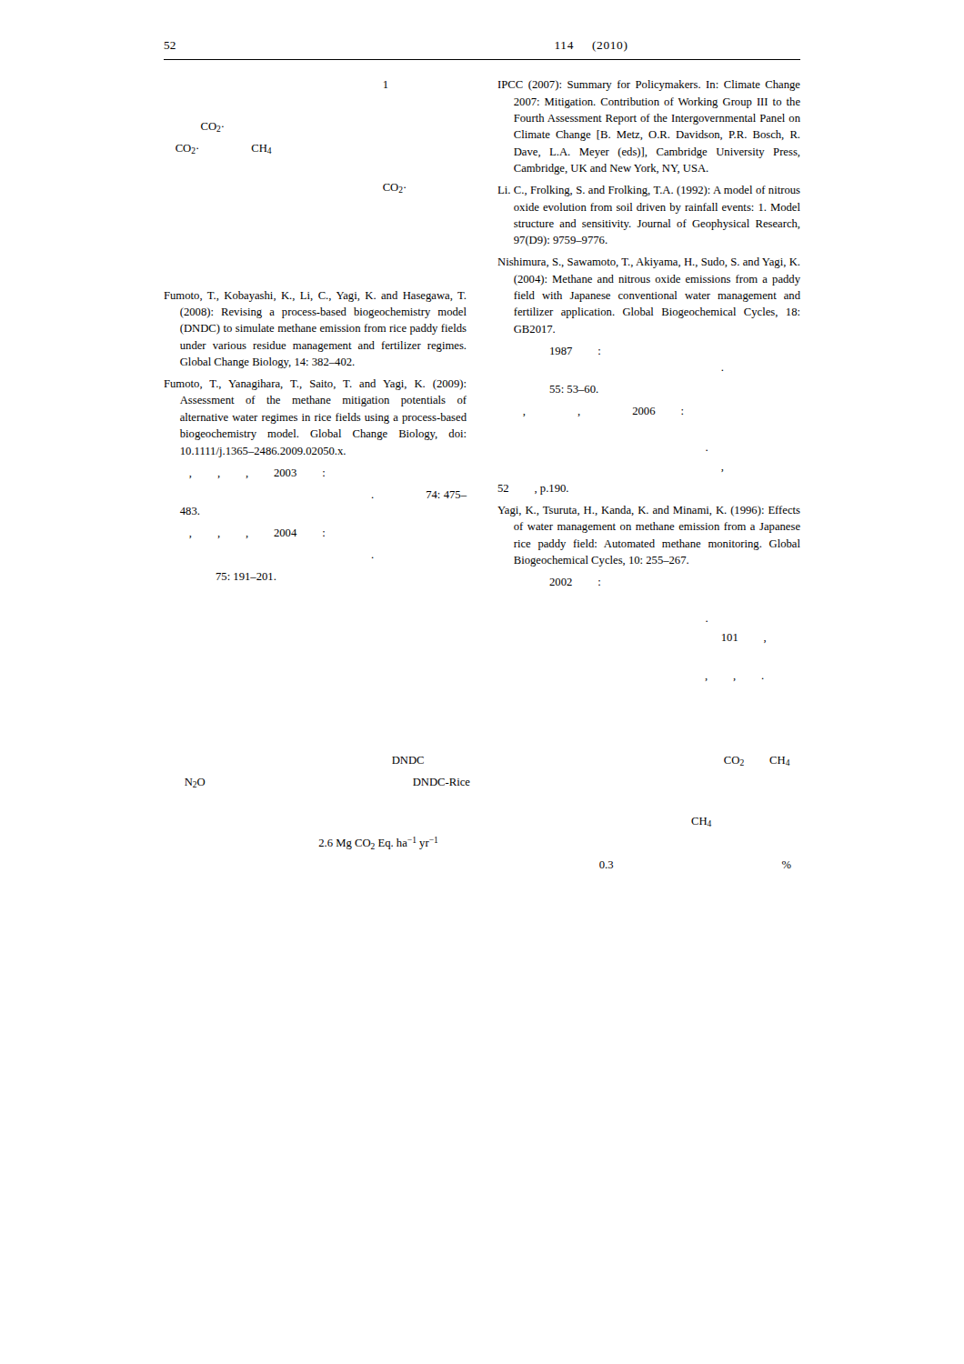52
114 (2010)
1
CO2·
CO2· CH4
CO2·
Fumoto, T., Kobayashi, K., Li, C., Yagi, K. and Hasegawa, T. (2008): Revising a process-based biogeochemistry model (DNDC) to simulate methane emission from rice paddy fields under various residue management and fertilizer regimes. Global Change Biology, 14: 382–402.
Fumoto, T., Yanagihara, T., Saito, T. and Yagi, K. (2009): Assessment of the methane mitigation potentials of alternative water regimes in rice fields using a process-based biogeochemistry model. Global Change Biology, doi: 10.1111/j.1365–2486.2009.02050.x.
, , , 2003 :
. 74: 475–483.
, , , 2004 :
.
75: 191–201.
IPCC (2007): Summary for Policymakers. In: Climate Change 2007: Mitigation. Contribution of Working Group III to the Fourth Assessment Report of the Intergovernmental Panel on Climate Change [B. Metz, O.R. Davidson, P.R. Bosch, R. Dave, L.A. Meyer (eds)], Cambridge University Press, Cambridge, UK and New York, NY, USA.
Li. C., Frolking, S. and Frolking, T.A. (1992): A model of nitrous oxide evolution from soil driven by rainfall events: 1. Model structure and sensitivity. Journal of Geophysical Research, 97(D9): 9759–9776.
Nishimura, S., Sawamoto, T., Akiyama, H., Sudo, S. and Yagi, K. (2004): Methane and nitrous oxide emissions from a paddy field with Japanese conventional water management and fertilizer application. Global Biogeochemical Cycles, 18: GB2017.
1987 : .
55: 53–60.
, , 2006 :
· ,
52 , p.190.
Yagi, K., Tsuruta, H., Kanda, K. and Minami, K. (1996): Effects of water management on methane emission from a Japanese rice paddy field: Automated methane monitoring. Global Biogeochemical Cycles, 10: 255–267.
2002 :
· 101 ,
, , .
　　　　
DNDC CO2 CH4
N2O DNDC-Rice
CH4
2.6 Mg CO2 Eq. ha−1 yr−1
0.3 %